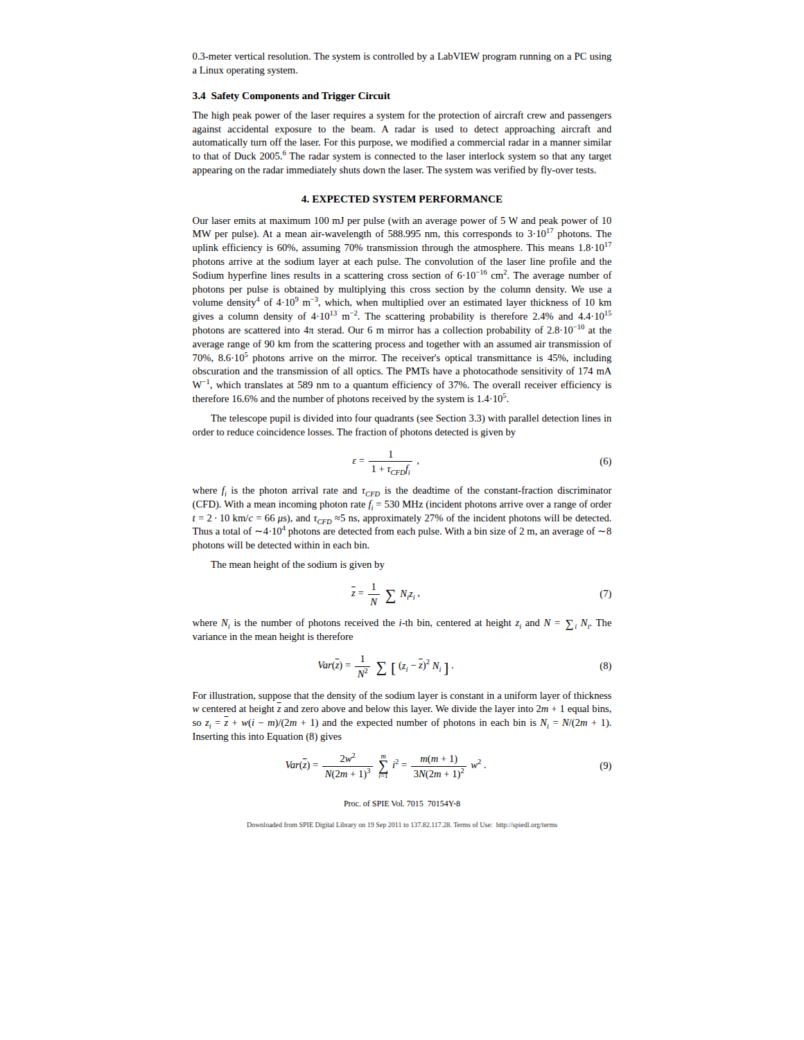0.3-meter vertical resolution. The system is controlled by a LabVIEW program running on a PC using a Linux operating system.
3.4 Safety Components and Trigger Circuit
The high peak power of the laser requires a system for the protection of aircraft crew and passengers against accidental exposure to the beam. A radar is used to detect approaching aircraft and automatically turn off the laser. For this purpose, we modified a commercial radar in a manner similar to that of Duck 2005.6 The radar system is connected to the laser interlock system so that any target appearing on the radar immediately shuts down the laser. The system was verified by fly-over tests.
4. EXPECTED SYSTEM PERFORMANCE
Our laser emits at maximum 100 mJ per pulse (with an average power of 5 W and peak power of 10 MW per pulse). At a mean air-wavelength of 588.995 nm, this corresponds to 3·1017 photons. The uplink efficiency is 60%, assuming 70% transmission through the atmosphere. This means 1.8·1017 photons arrive at the sodium layer at each pulse. The convolution of the laser line profile and the Sodium hyperfine lines results in a scattering cross section of 6·10−16 cm2. The average number of photons per pulse is obtained by multiplying this cross section by the column density. We use a volume density4 of 4·109 m−3, which, when multiplied over an estimated layer thickness of 10 km gives a column density of 4·1013 m−2. The scattering probability is therefore 2.4% and 4.4·1015 photons are scattered into 4π sterad. Our 6 m mirror has a collection probability of 2.8·10−10 at the average range of 90 km from the scattering process and together with an assumed air transmission of 70%, 8.6·105 photons arrive on the mirror. The receiver's optical transmittance is 45%, including obscuration and the transmission of all optics. The PMTs have a photocathode sensitivity of 174 mA W−1, which translates at 589 nm to a quantum efficiency of 37%. The overall receiver efficiency is therefore 16.6% and the number of photons received by the system is 1.4·105.
The telescope pupil is divided into four quadrants (see Section 3.3) with parallel detection lines in order to reduce coincidence losses. The fraction of photons detected is given by
ε = 1 1 + τCFDfi ,
(6)
where fi is the photon arrival rate and τCFD is the deadtime of the constant-fraction discriminator (CFD). With a mean incoming photon rate fi = 530 MHz (incident photons arrive over a range of order t = 2 · 10 km/c = 66 μs), and τCFD ≈5 ns, approximately 27% of the incident photons will be detected. Thus a total of ∼4·104 photons are detected from each pulse. With a bin size of 2 m, an average of ∼8 photons will be detected within in each bin.
The mean height of the sodium is given by
z = 1 N ∑ Nizi ,
(7)
where Ni is the number of photons received the i-th bin, centered at height zi and N = ∑i Ni. The variance in the mean height is therefore
Var(z) = 1 N2 ∑ [ (zi − z)2 Ni ] .
(8)
For illustration, suppose that the density of the sodium layer is constant in a uniform layer of thickness w centered at height z and zero above and below this layer. We divide the layer into 2m + 1 equal bins, so zi = z + w(i − m)/(2m + 1) and the expected number of photons in each bin is Ni = N/(2m + 1). Inserting this into Equation (8) gives
Var(z) = 2w2 N(2m + 1)3 m ∑ i=1 i2 = m(m + 1) 3N(2m + 1)2 w2 .
(9)
Proc. of SPIE Vol. 7015 70154Y-8
Downloaded from SPIE Digital Library on 19 Sep 2011 to 137.82.117.28. Terms of Use: http://spiedl.org/terms